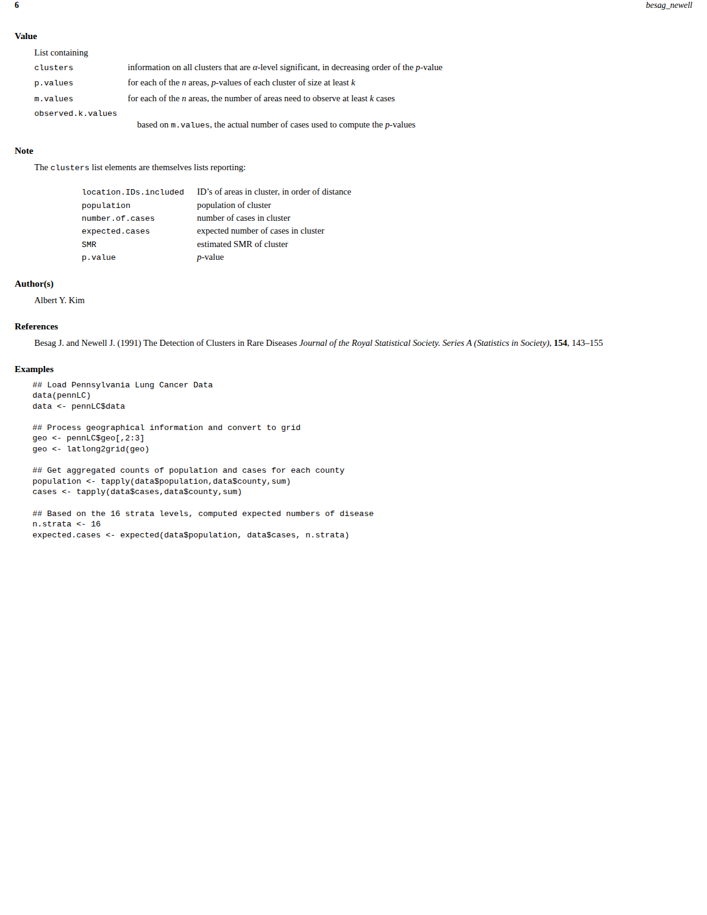6 besag_newell
Value
List containing
clusters
information on all clusters that are α-level significant, in decreasing order of the p-value
p.values
for each of the n areas, p-values of each cluster of size at least k
m.values
for each of the n areas, the number of areas need to observe at least k cases
observed.k.values
based on m.values, the actual number of cases used to compute the p-values
Note
The clusters list elements are themselves lists reporting:
| location.IDs.included | ID’s of areas in cluster, in order of distance |
| population | population of cluster |
| number.of.cases | number of cases in cluster |
| expected.cases | expected number of cases in cluster |
| SMR | estimated SMR of cluster |
| p.value | p -value |
Author(s)
Albert Y. Kim
References
Besag J. and Newell J. (1991) The Detection of Clusters in Rare Diseases Journal of the Royal Statistical Society. Series A (Statistics in Society), 154, 143–155
Examples
## Load Pennsylvania Lung Cancer Data
data(pennLC)
data <- pennLC$data

## Process geographical information and convert to grid
geo <- pennLC$geo[,2:3]
geo <- latlong2grid(geo)

## Get aggregated counts of population and cases for each county
population <- tapply(data$population,data$county,sum)
cases <- tapply(data$cases,data$county,sum)

## Based on the 16 strata levels, computed expected numbers of disease
n.strata <- 16
expected.cases <- expected(data$population, data$cases, n.strata)